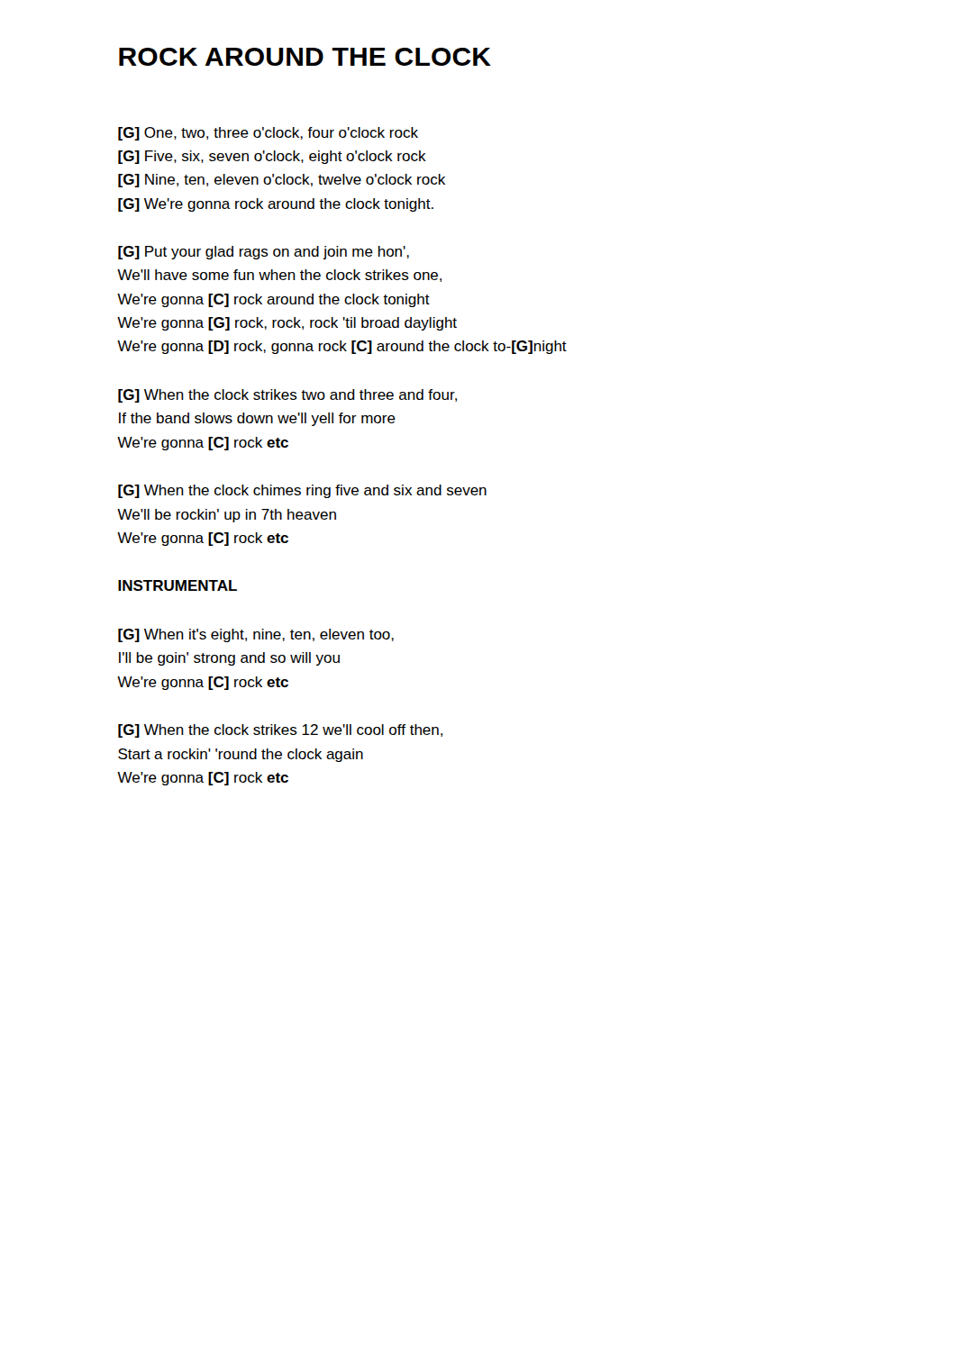ROCK AROUND THE CLOCK
[G] One, two, three o'clock, four o'clock rock
[G] Five, six, seven o'clock, eight o'clock rock
[G] Nine, ten, eleven o'clock, twelve o'clock rock
[G] We're gonna rock around the clock tonight.
[G] Put your glad rags on and join me hon',
We'll have some fun when the clock strikes one,
We're gonna [C] rock around the clock tonight
We're gonna [G] rock, rock, rock 'til broad daylight
We're gonna [D] rock, gonna rock [C] around the clock to-[G] night
[G] When the clock strikes two and three and four,
If the band slows down we'll yell for more
We're gonna [C] rock etc
[G] When the clock chimes ring five and six and seven
We'll be rockin' up in 7th heaven
We're gonna [C] rock etc
INSTRUMENTAL
[G] When it's eight, nine, ten, eleven too,
I'll be goin' strong and so will you
We're gonna [C] rock etc
[G] When the clock strikes 12 we'll cool off then,
Start a rockin' 'round the clock again
We're gonna [C] rock etc